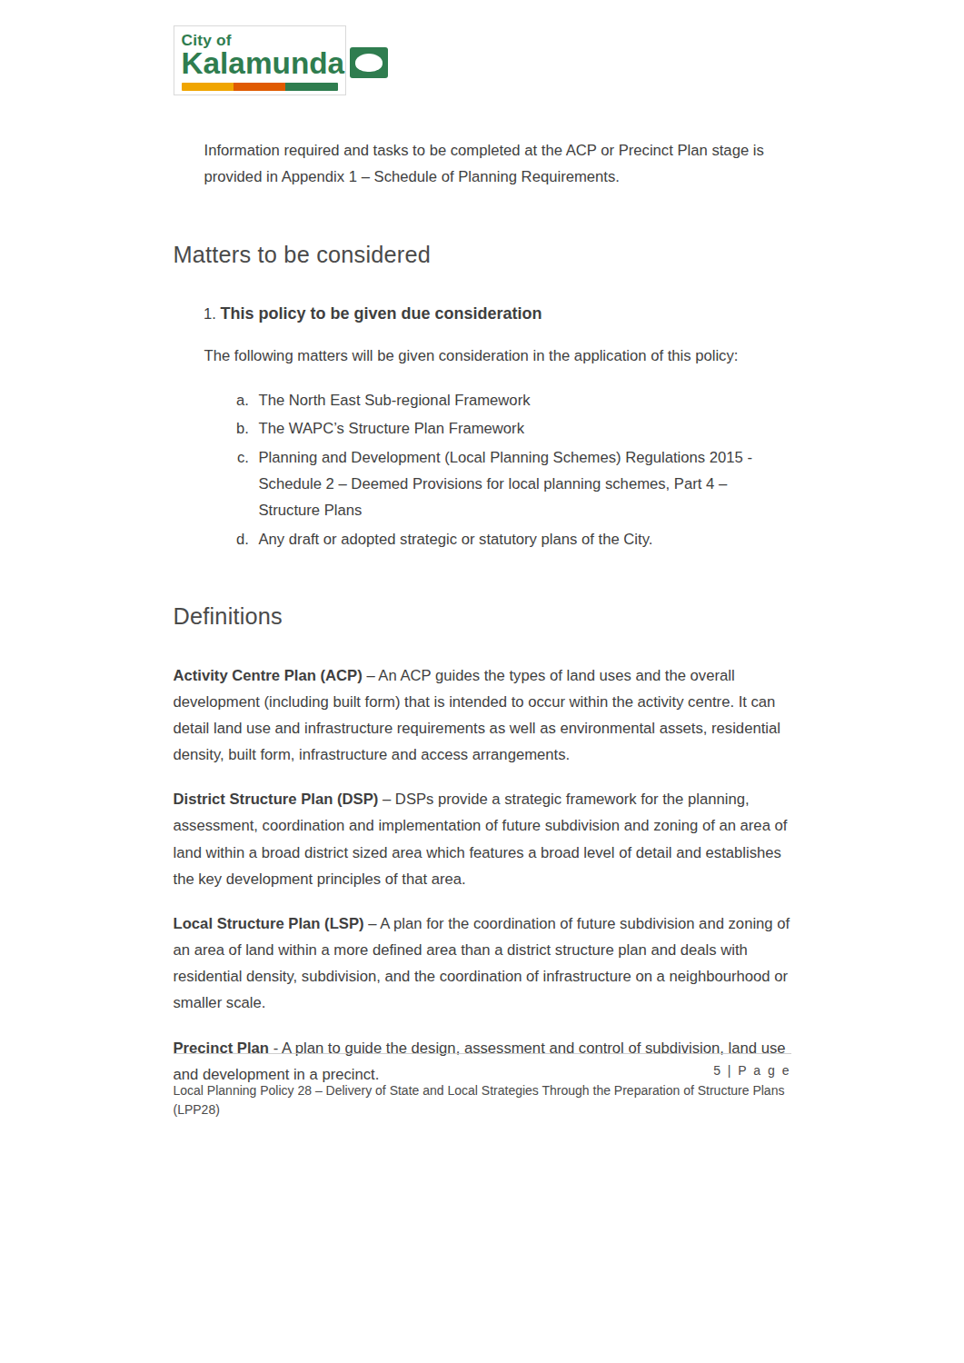City of
Kalamunda
Information required and tasks to be completed at the ACP or Precinct Plan stage is provided in Appendix 1 – Schedule of Planning Requirements.
Matters to be considered
This policy to be given due consideration
The following matters will be given consideration in the application of this policy:
The North East Sub-regional Framework
The WAPC’s Structure Plan Framework
Planning and Development (Local Planning Schemes) Regulations 2015 - Schedule 2 – Deemed Provisions for local planning schemes, Part 4 – Structure Plans
Any draft or adopted strategic or statutory plans of the City.
Definitions
Activity Centre Plan (ACP) – An ACP guides the types of land uses and the overall development (including built form) that is intended to occur within the activity centre. It can detail land use and infrastructure requirements as well as environmental assets, residential density, built form, infrastructure and access arrangements.
District Structure Plan (DSP) – DSPs provide a strategic framework for the planning, assessment, coordination and implementation of future subdivision and zoning of an area of land within a broad district sized area which features a broad level of detail and establishes the key development principles of that area.
Local Structure Plan (LSP) – A plan for the coordination of future subdivision and zoning of an area of land within a more defined area than a district structure plan and deals with residential density, subdivision, and the coordination of infrastructure on a neighbourhood or smaller scale.
Precinct Plan - A plan to guide the design, assessment and control of subdivision, land use and development in a precinct.
5 | P a g e
Local Planning Policy 28 – Delivery of State and Local Strategies Through the Preparation of Structure Plans (LPP28)